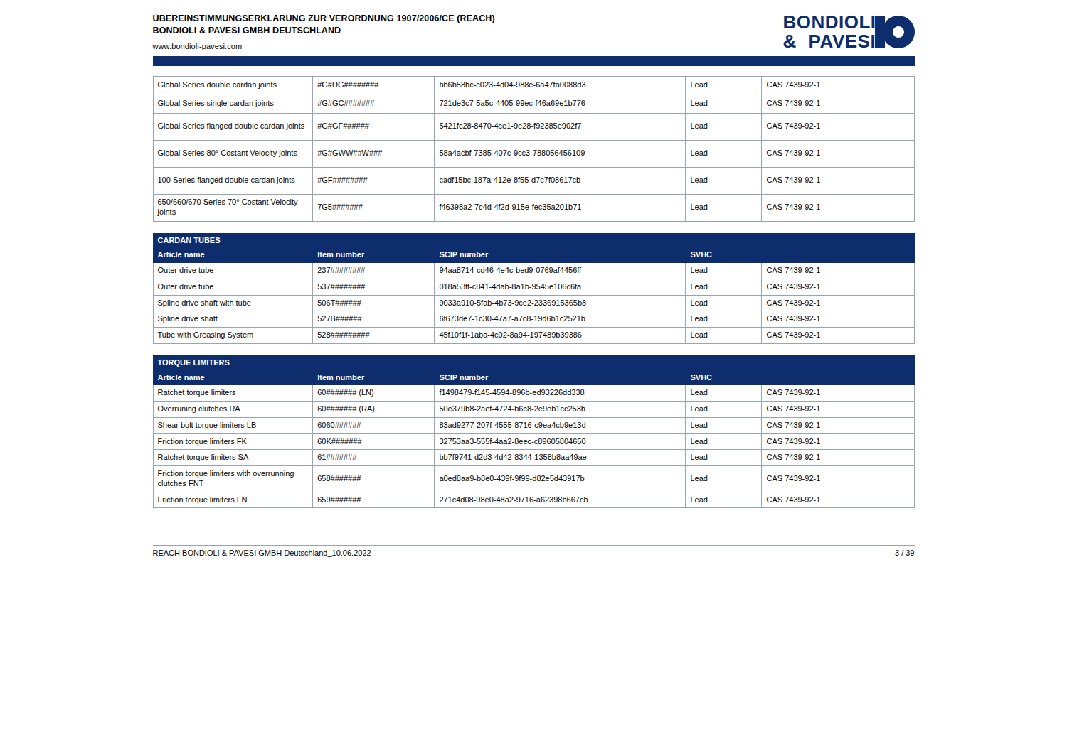ÜBEREINSTIMMUNGSERKLÄRUNG ZUR VERORDNUNG 1907/2006/CE (REACH)
BONDIOLI & PAVESI GMBH DEUTSCHLAND
www.bondioli-pavesi.com
BONDIOLI
& PAVESI
| Global Series double cardan joints | #G#DG######## | bb6b58bc-c023-4d04-988e-6a47fa0088d3 | Lead | CAS 7439-92-1 |
| Global Series single cardan joints | #G#GC####### | 721de3c7-5a5c-4405-99ec-f46a69e1b776 | Lead | CAS 7439-92-1 |
| Global Series flanged double cardan joints | #G#GF###### | 5421fc28-8470-4ce1-9e28-f92385e902f7 | Lead | CAS 7439-92-1 |
| Global Series 80° Costant Velocity joints | #G#GWW##W### | 58a4acbf-7385-407c-9cc3-788056456109 | Lead | CAS 7439-92-1 |
| 100 Series flanged double cardan joints | #GF######## | cadf15bc-187a-412e-8f55-d7c7f08617cb | Lead | CAS 7439-92-1 |
| 650/660/670 Series 70° Costant Velocity joints | 7G5####### | f46398a2-7c4d-4f2d-915e-fec35a201b71 | Lead | CAS 7439-92-1 |
| CARDAN TUBES |
| Article name | Item number | SCIP number | SVHC |
| Outer drive tube | 237######## | 94aa8714-cd46-4e4c-bed9-0769af4456ff | Lead | CAS 7439-92-1 |
| Outer drive tube | 537######## | 018a53ff-c841-4dab-8a1b-9545e106c6fa | Lead | CAS 7439-92-1 |
| Spline drive shaft with tube | 506T###### | 9033a910-5fab-4b73-9ce2-2336915365b8 | Lead | CAS 7439-92-1 |
| Spline drive shaft | 527B###### | 6f673de7-1c30-47a7-a7c8-19d6b1c2521b | Lead | CAS 7439-92-1 |
| Tube with Greasing System | 528######### | 45f10f1f-1aba-4c02-8a94-197489b39386 | Lead | CAS 7439-92-1 |
| TORQUE LIMITERS |
| Article name | Item number | SCIP number | SVHC |
| Ratchet torque limiters | 60####### (LN) | f1498479-f145-4594-896b-ed93226dd338 | Lead | CAS 7439-92-1 |
| Overruning clutches RA | 60####### (RA) | 50e379b8-2aef-4724-b6c8-2e9eb1cc253b | Lead | CAS 7439-92-1 |
| Shear bolt torque limiters LB | 6060###### | 83ad9277-207f-4555-8716-c9ea4cb9e13d | Lead | CAS 7439-92-1 |
| Friction torque limiters FK | 60K####### | 32753aa3-555f-4aa2-8eec-c89605804650 | Lead | CAS 7439-92-1 |
| Ratchet torque limiters SA | 61####### | bb7f9741-d2d3-4d42-8344-1358b8aa49ae | Lead | CAS 7439-92-1 |
| Friction torque limiters with overrunning clutches FNT | 658####### | a0ed8aa9-b8e0-439f-9f99-d82e5d43917b | Lead | CAS 7439-92-1 |
| Friction torque limiters FN | 659####### | 271c4d08-98e0-48a2-9716-a62398b667cb | Lead | CAS 7439-92-1 |
REACH BONDIOLI & PAVESI GMBH Deutschland_10.06.2022
3 / 39